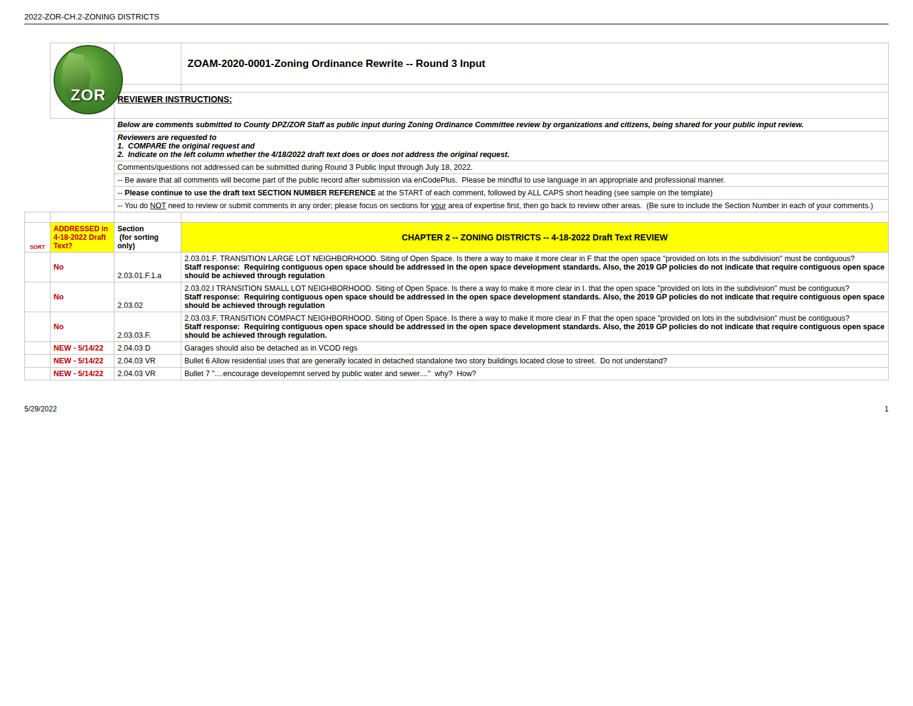2022-ZOR-CH.2-ZONING DISTRICTS
| | | | ZOAM-2020-0001-Zoning Ordinance Rewrite -- Round 3 Input |
| | REVIEWER INSTRUCTIONS: |
| | | Below are comments submitted to County DPZ/ZOR Staff as public input during Zoning Ordinance Committee review by organizations and citizens, being shared for your public input review. |
| | | Reviewers are requested to 1. COMPARE the original request and 2. Indicate on the left column whether the 4/18/2022 draft text does or does not address the original request. |
| | | Comments/questions not addressed can be submitted during Round 3 Public Input through July 18, 2022. |
| | | -- Be aware that all comments will become part of the public record after submission via enCodePlus. Please be mindful to use language in an appropriate and professional manner. |
| | | -- Please continue to use the draft text SECTION NUMBER REFERENCE at the START of each comment, followed by ALL CAPS short heading (see sample on the template) |
| | | -- You do NOT need to review or submit comments in any order; please focus on sections for your area of expertise first, then go back to review other areas. (Be sure to include the Section Number in each of your comments.) |
| SORT | ADDRESSED in 4-18-2022 Draft Text? | Section (for sorting only) | CHAPTER 2 -- ZONING DISTRICTS -- 4-18-2022 Draft Text REVIEW |
| | No | 2.03.01.F.1.a | 2.03.01.F. TRANSITION LARGE LOT NEIGHBORHOOD. Siting of Open Space. Is there a way to make it more clear in F that the open space "provided on lots in the subdivision" must be contiguous? Staff response: Requiring contiguous open space should be addressed in the open space development standards. Also, the 2019 GP policies do not indicate that require contiguous open space should be achieved through regulation |
| | No | 2.03.02 | 2.03.02.I TRANSITION SMALL LOT NEIGHBORHOOD. Siting of Open Space. Is there a way to make it more clear in I. that the open space "provided on lots in the subdivision" must be contiguous? Staff response: Requiring contiguous open space should be addressed in the open space development standards. Also, the 2019 GP policies do not indicate that require contiguous open space should be achieved through regulation |
| | No | 2.03.03.F. | 2.03.03.F. TRANSITION COMPACT NEIGHBORHOOD. Siting of Open Space. Is there a way to make it more clear in F that the open space "provided on lots in the subdivision" must be contiguous? Staff response: Requiring contiguous open space should be addressed in the open space development standards. Also, the 2019 GP policies do not indicate that require contiguous open space should be achieved through regulation. |
| | NEW - 5/14/22 | 2.04.03 D | Garages should also be detached as in VCOD regs |
| | NEW - 5/14/22 | 2.04.03 VR | Bullet 6 Allow residential uses that are generally located in detached standalone two story buildings located close to street. Do not understand? |
| | NEW - 5/14/22 | 2.04.03 VR | Bullet 7 "....encourage developemnt served by public water and sewer...." why? How? |
5/29/2022 1